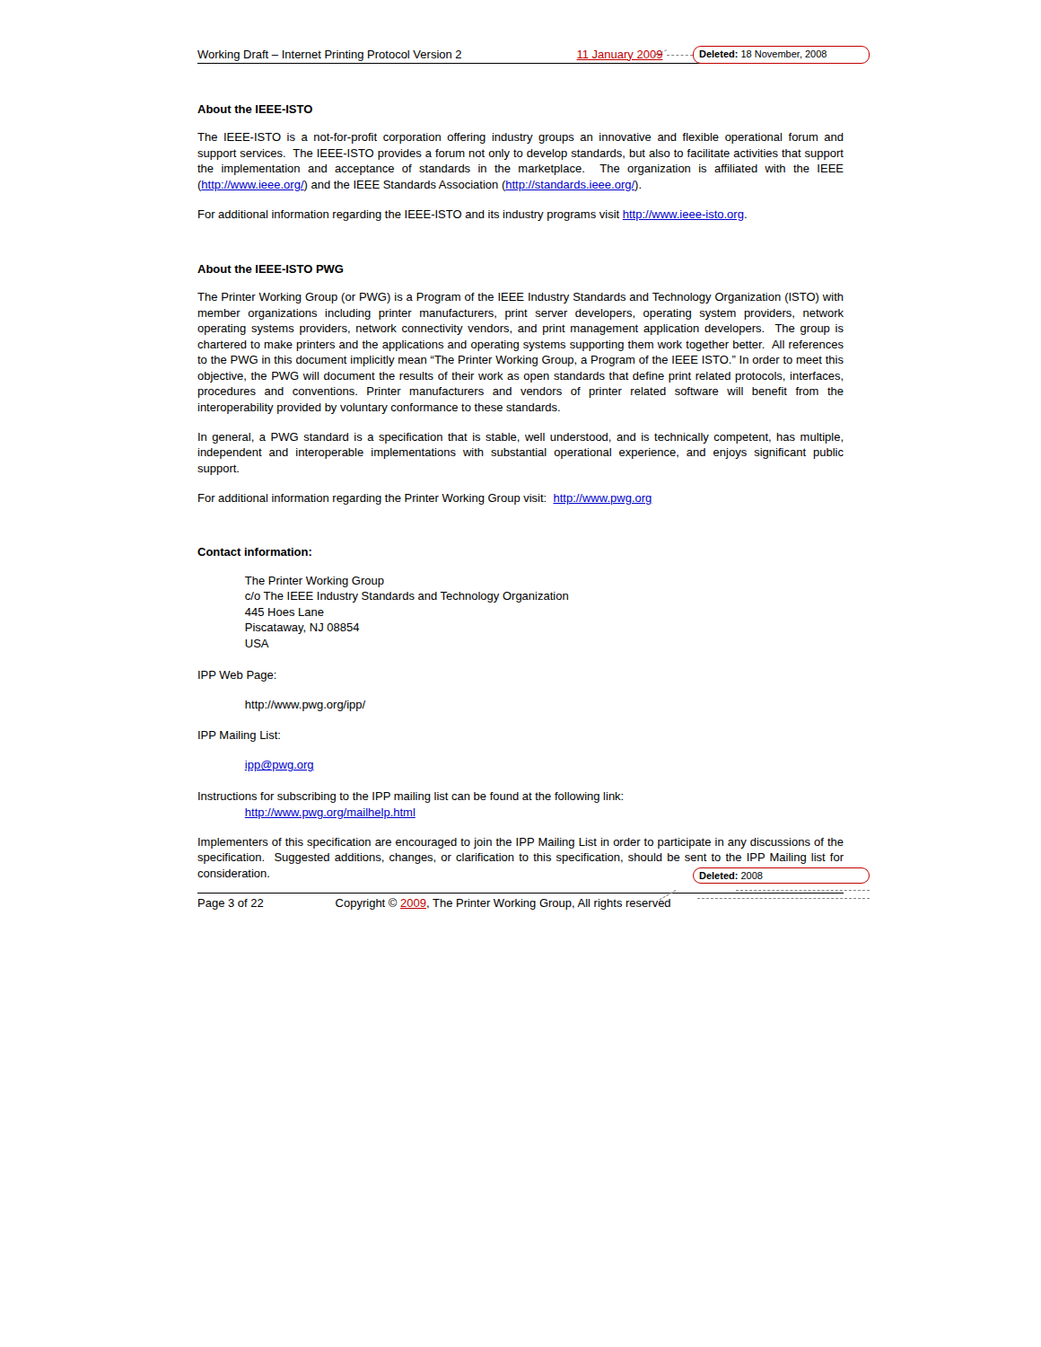Working Draft – Internet Printing Protocol Version 2
11 January 2009
Deleted: 18 November, 2008
About the IEEE-ISTO
The IEEE-ISTO is a not-for-profit corporation offering industry groups an innovative and flexible operational forum and support services. The IEEE-ISTO provides a forum not only to develop standards, but also to facilitate activities that support the implementation and acceptance of standards in the marketplace. The organization is affiliated with the IEEE (http://www.ieee.org/) and the IEEE Standards Association (http://standards.ieee.org/).
For additional information regarding the IEEE-ISTO and its industry programs visit http://www.ieee-isto.org.
About the IEEE-ISTO PWG
The Printer Working Group (or PWG) is a Program of the IEEE Industry Standards and Technology Organization (ISTO) with member organizations including printer manufacturers, print server developers, operating system providers, network operating systems providers, network connectivity vendors, and print management application developers. The group is chartered to make printers and the applications and operating systems supporting them work together better. All references to the PWG in this document implicitly mean “The Printer Working Group, a Program of the IEEE ISTO.” In order to meet this objective, the PWG will document the results of their work as open standards that define print related protocols, interfaces, procedures and conventions. Printer manufacturers and vendors of printer related software will benefit from the interoperability provided by voluntary conformance to these standards.
In general, a PWG standard is a specification that is stable, well understood, and is technically competent, has multiple, independent and interoperable implementations with substantial operational experience, and enjoys significant public support.
For additional information regarding the Printer Working Group visit: http://www.pwg.org
Contact information:
The Printer Working Group
c/o The IEEE Industry Standards and Technology Organization
445 Hoes Lane
Piscataway, NJ 08854
USA
IPP Web Page:
http://www.pwg.org/ipp/
IPP Mailing List:
ipp@pwg.org
Instructions for subscribing to the IPP mailing list can be found at the following link:
http://www.pwg.org/mailhelp.html
Implementers of this specification are encouraged to join the IPP Mailing List in order to participate in any discussions of the specification. Suggested additions, changes, or clarification to this specification, should be sent to the IPP Mailing list for consideration.
Deleted: 2008
Page 3 of 22
Copyright © 2009, The Printer Working Group, All rights reserved